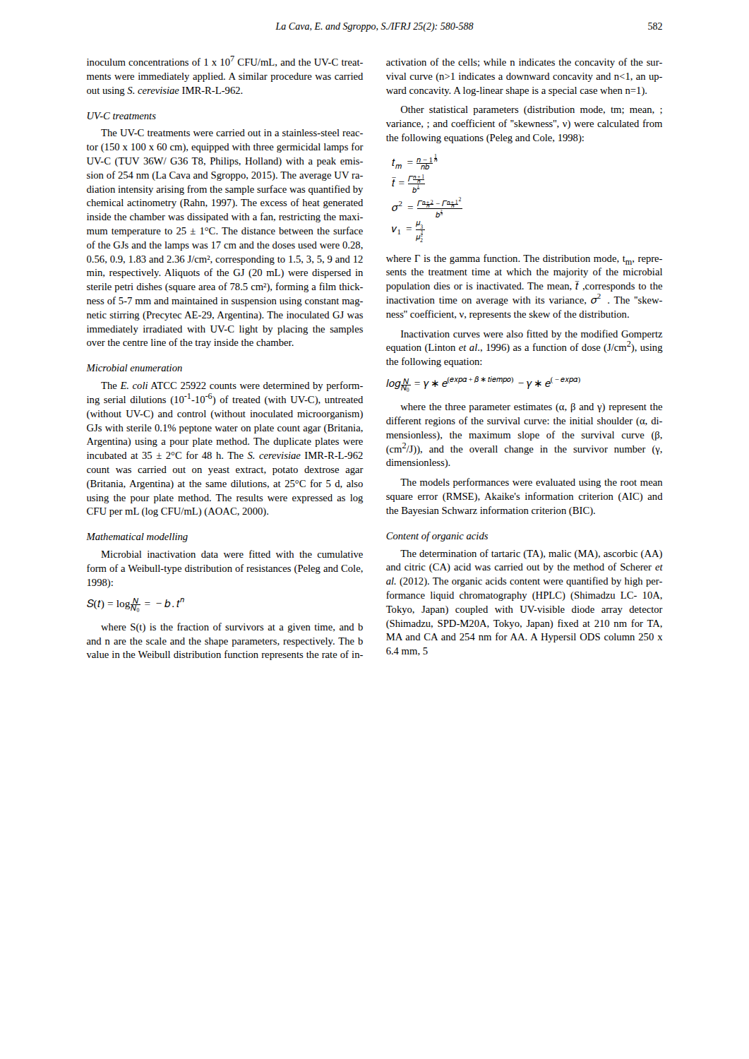La Cava, E. and Sgroppo, S./IFRJ 25(2): 580-588 582
inoculum concentrations of 1 x 107 CFU/mL, and the UV-C treatments were immediately applied. A similar procedure was carried out using S. cerevisiae IMR-R-L-962.
UV-C treatments
The UV-C treatments were carried out in a stainless-steel reactor (150 x 100 x 60 cm), equipped with three germicidal lamps for UV-C (TUV 36W/ G36 T8, Philips, Holland) with a peak emission of 254 nm (La Cava and Sgroppo, 2015). The average UV radiation intensity arising from the sample surface was quantified by chemical actinometry (Rahn, 1997). The excess of heat generated inside the chamber was dissipated with a fan, restricting the maximum temperature to 25 ± 1°C. The distance between the surface of the GJs and the lamps was 17 cm and the doses used were 0.28, 0.56, 0.9, 1.83 and 2.36 J/cm², corresponding to 1.5, 3, 5, 9 and 12 min, respectively. Aliquots of the GJ (20 mL) were dispersed in sterile petri dishes (square area of 78.5 cm²), forming a film thickness of 5-7 mm and maintained in suspension using constant magnetic stirring (Precytec AE-29, Argentina). The inoculated GJ was immediately irradiated with UV-C light by placing the samples over the centre line of the tray inside the chamber.
Microbial enumeration
The E. coli ATCC 25922 counts were determined by performing serial dilutions (10-1-10-6) of treated (with UV-C), untreated (without UV-C) and control (without inoculated microorganism) GJs with sterile 0.1% peptone water on plate count agar (Britania, Argentina) using a pour plate method. The duplicate plates were incubated at 35 ± 2°C for 48 h. The S. cerevisiae IMR-R-L-962 count was carried out on yeast extract, potato dextrose agar (Britania, Argentina) at the same dilutions, at 25°C for 5 d, also using the pour plate method. The results were expressed as log CFU per mL (log CFU/mL) (AOAC, 2000).
Mathematical modelling
Microbial inactivation data were fitted with the cumulative form of a Weibull-type distribution of resistances (Peleg and Cole, 1998):
S(t) = log N N0 = −b.tn
where S(t) is the fraction of survivors at a given time, and b and n are the scale and the shape parameters, respectively. The b value in the Weibull distribution function represents the rate of inactivation of the cells; while n indicates the concavity of the survival curve (n>1 indicates a downward concavity and n<1, an upward concavity. A log-linear shape is a special case when n=1).
Other statistical parameters (distribution mode, tm; mean, ; variance, ; and coefficient of ''skewness'', ν) were calculated from the following equations (Peleg and Cole, 1998):
tm = n−1 nb 1n
t̅ = Γ n+1 n b1n
σ2 = Γ n+2 n − Γ n+1 n 2 b2n
ν1 = μ3 μ232
where Γ is the gamma function. The distribution mode, tm, represents the treatment time at which the majority of the microbial population dies or is inactivated. The mean, t̅ ,corresponds to the inactivation time on average with its variance, σ2 . The ''skewness'' coefficient, ν, represents the skew of the distribution.
Inactivation curves were also fitted by the modified Gompertz equation (Linton et al., 1996) as a function of dose (J/cm2), using the following equation:
log N N0 = γ∗ e (expα+β∗tiempo) − γ∗ e (−expα)
where the three parameter estimates (α, β and γ) represent the different regions of the survival curve: the initial shoulder (α, dimensionless), the maximum slope of the survival curve (β, (cm2/J)), and the overall change in the survivor number (γ, dimensionless).
The models performances were evaluated using the root mean square error (RMSE), Akaike's information criterion (AIC) and the Bayesian Schwarz information criterion (BIC).
Content of organic acids
The determination of tartaric (TA), malic (MA), ascorbic (AA) and citric (CA) acid was carried out by the method of Scherer et al. (2012). The organic acids content were quantified by high performance liquid chromatography (HPLC) (Shimadzu LC- 10A, Tokyo, Japan) coupled with UV-visible diode array detector (Shimadzu, SPD-M20A, Tokyo, Japan) fixed at 210 nm for TA, MA and CA and 254 nm for AA. A Hypersil ODS column 250 x 6.4 mm, 5